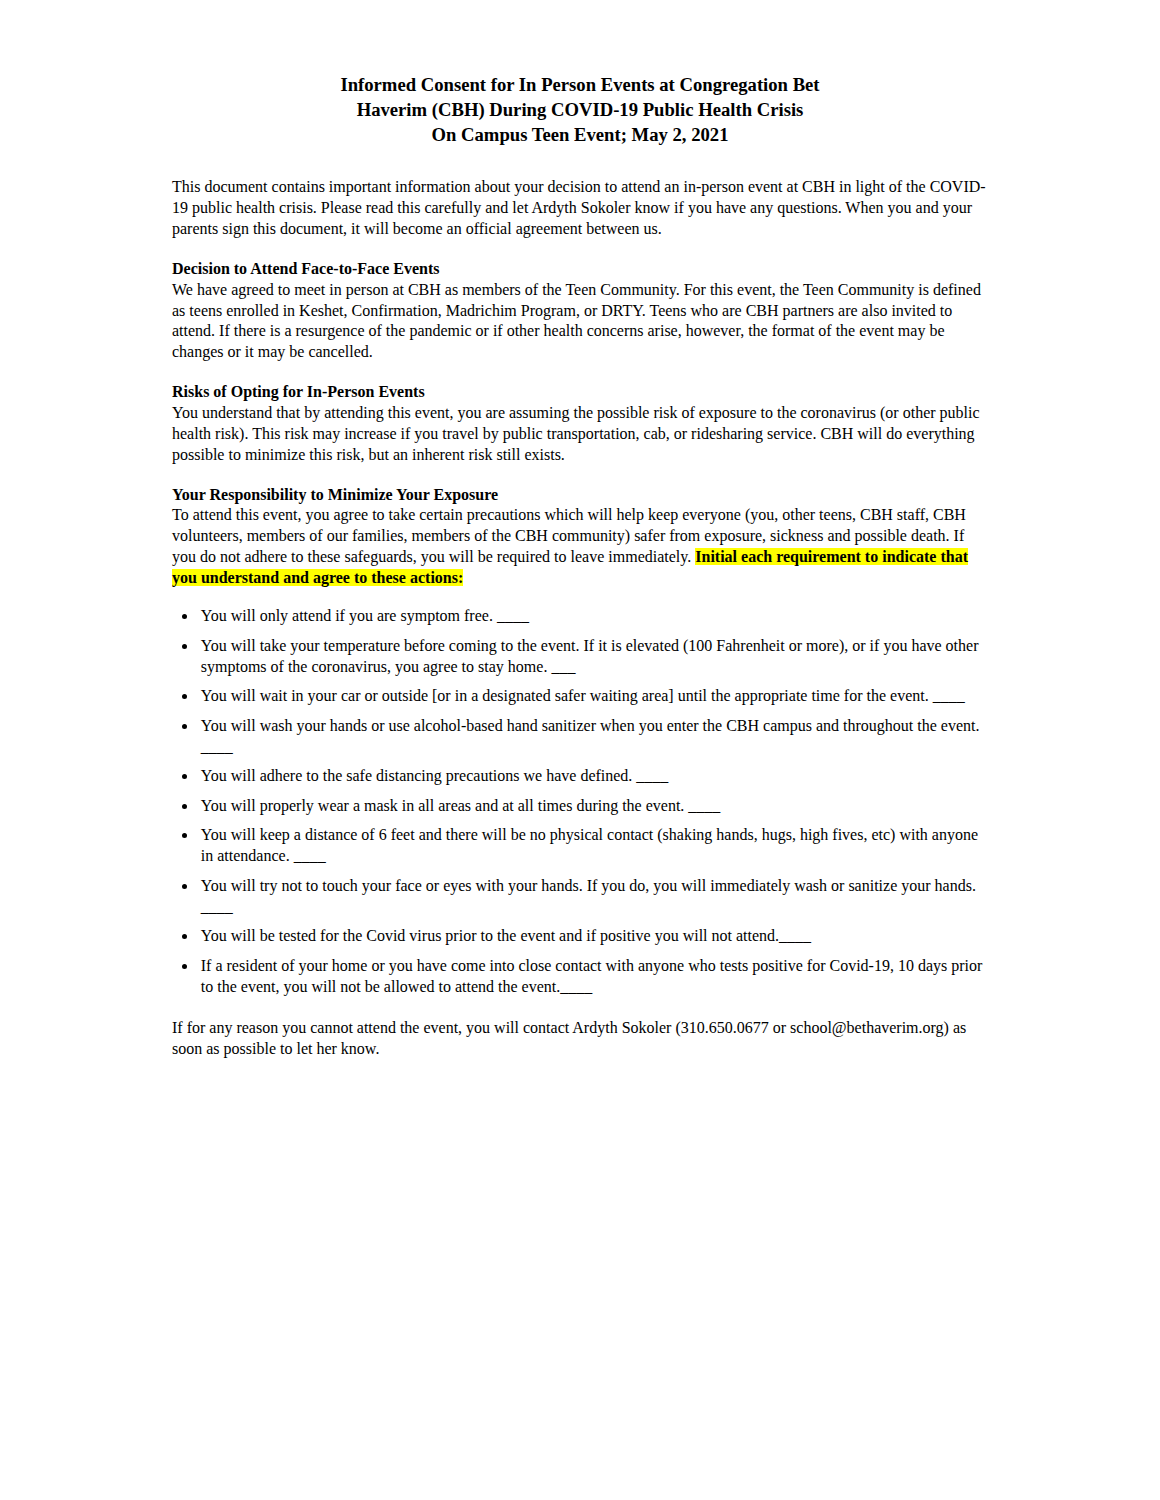Informed Consent for In Person Events at Congregation Bet
Haverim (CBH) During COVID-19 Public Health Crisis
On Campus Teen Event; May 2, 2021
This document contains important information about your decision to attend an in-person event at CBH in light of the COVID-19 public health crisis. Please read this carefully and let Ardyth Sokoler know if you have any questions. When you and your parents sign this document, it will become an official agreement between us.
Decision to Attend Face-to-Face Events
We have agreed to meet in person at CBH as members of the Teen Community. For this event, the Teen Community is defined as teens enrolled in Keshet, Confirmation, Madrichim Program, or DRTY. Teens who are CBH partners are also invited to attend. If there is a resurgence of the pandemic or if other health concerns arise, however, the format of the event may be changes or it may be cancelled.
Risks of Opting for In-Person Events
You understand that by attending this event, you are assuming the possible risk of exposure to the coronavirus (or other public health risk). This risk may increase if you travel by public transportation, cab, or ridesharing service. CBH will do everything possible to minimize this risk, but an inherent risk still exists.
Your Responsibility to Minimize Your Exposure
To attend this event, you agree to take certain precautions which will help keep everyone (you, other teens, CBH staff, CBH volunteers, members of our families, members of the CBH community) safer from exposure, sickness and possible death. If you do not adhere to these safeguards, you will be required to leave immediately. Initial each requirement to indicate that you understand and agree to these actions:
You will only attend if you are symptom free. ____
You will take your temperature before coming to the event. If it is elevated (100 Fahrenheit or more), or if you have other symptoms of the coronavirus, you agree to stay home. ___
You will wait in your car or outside [or in a designated safer waiting area] until the appropriate time for the event. ____
You will wash your hands or use alcohol-based hand sanitizer when you enter the CBH campus and throughout the event. ____
You will adhere to the safe distancing precautions we have defined. ____
You will properly wear a mask in all areas and at all times during the event. ____
You will keep a distance of 6 feet and there will be no physical contact (shaking hands, hugs, high fives, etc) with anyone in attendance. ____
You will try not to touch your face or eyes with your hands. If you do, you will immediately wash or sanitize your hands. ____
You will be tested for the Covid virus prior to the event and if positive you will not attend.____
If a resident of your home or you have come into close contact with anyone who tests positive for Covid-19, 10 days prior to the event, you will not be allowed to attend the event.____
If for any reason you cannot attend the event, you will contact Ardyth Sokoler (310.650.0677 or school@bethaverim.org) as soon as possible to let her know.